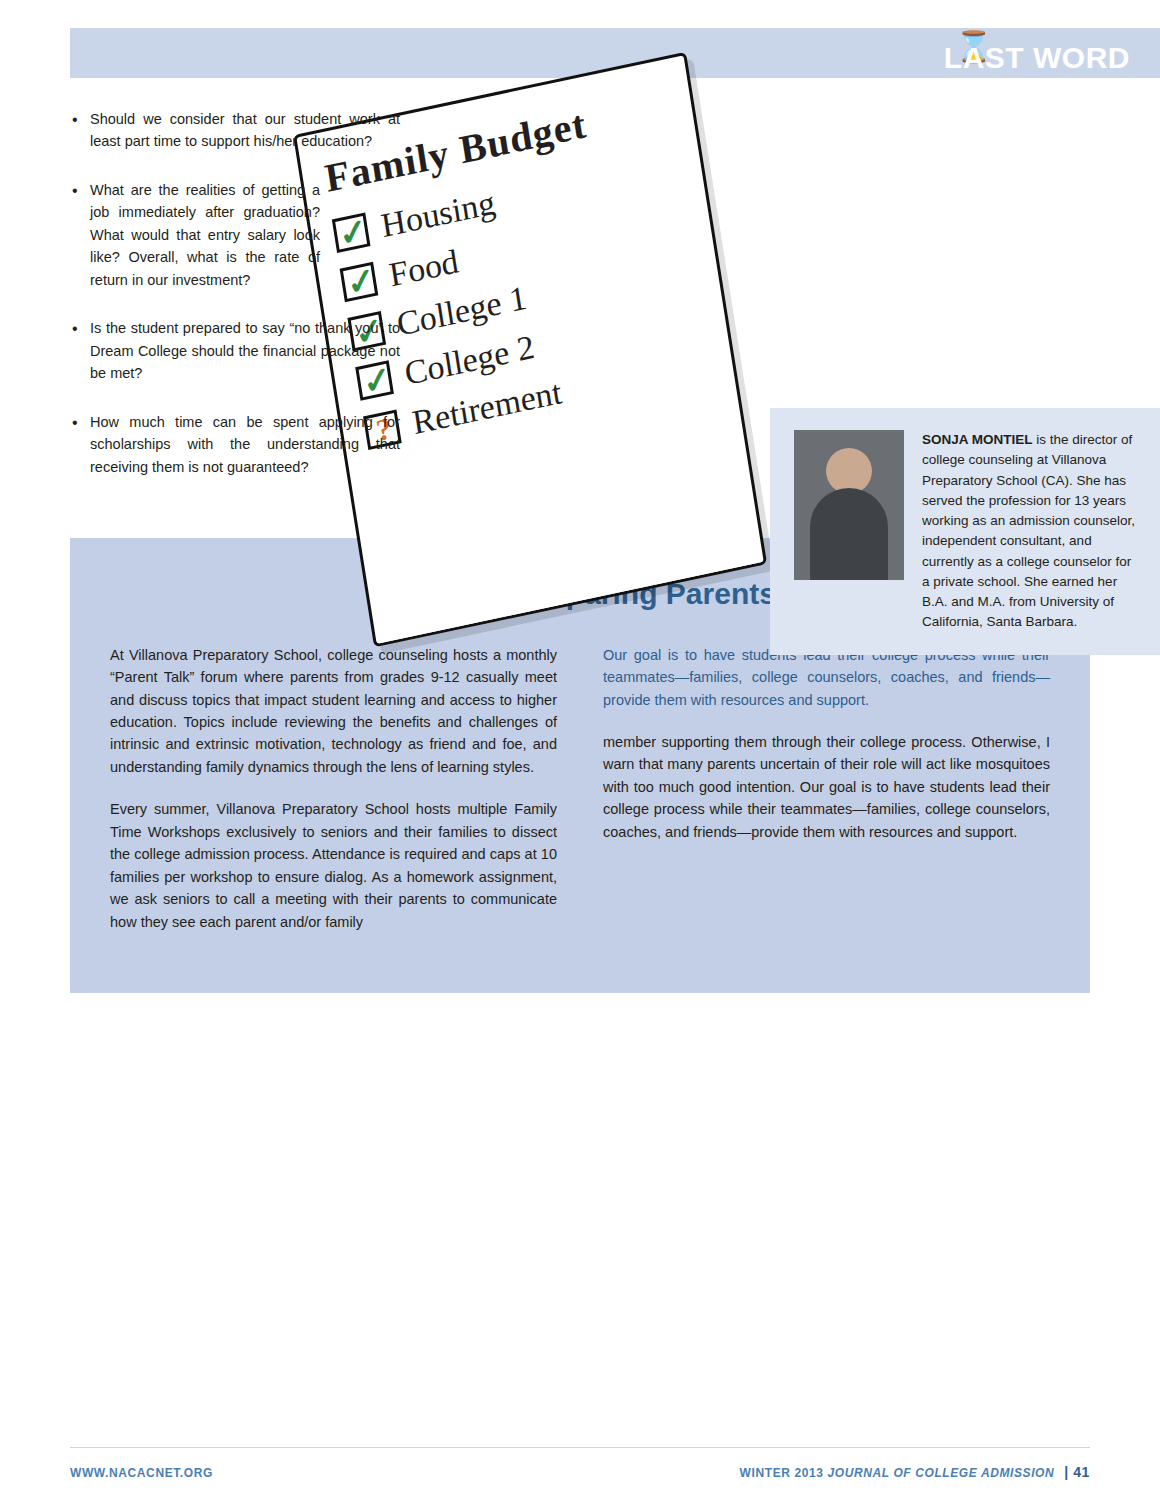⌛
LAST WORD
Family Budget
Housing
Food
College 1
College 2
Retirement
Should we consider that our student work at least part time to support his/her education?
What are the realities of getting a job immediately after graduation? What would that entry salary look like? Overall, what is the rate of return in our investment?
Is the student prepared to say “no thank you” to Dream College should the financial package not be met?
How much time can be spent applying for scholarships with the understanding that receiving them is not guaranteed?
SONJA MONTIEL is the director of college counseling at Villanova Preparatory School (CA). She has served the profession for 13 years working as an admission counselor, independent consultant, and currently as a college counselor for a private school. She earned her B.A. and M.A. from University of California, Santa Barbara.
Ideas for Preparing Parents
At Villanova Preparatory School, college counseling hosts a monthly “Parent Talk” forum where parents from grades 9-12 casually meet and discuss topics that impact student learning and access to higher education. Topics include reviewing the benefits and challenges of intrinsic and extrinsic motivation, technology as friend and foe, and understanding family dynamics through the lens of learning styles.
Every summer, Villanova Preparatory School hosts multiple Family Time Workshops exclusively to seniors and their families to dissect the college admission process. Attendance is required and caps at 10 families per workshop to ensure dialog. As a homework assignment, we ask seniors to call a meeting with their parents to communicate how they see each parent and/or family
Our goal is to have students lead their college process while their teammates—families, college counselors, coaches, and friends—provide them with resources and support.
member supporting them through their college process. Otherwise, I warn that many parents uncertain of their role will act like mosquitoes with too much good intention. Our goal is to have students lead their college process while their teammates—families, college counselors, coaches, and friends—provide them with resources and support.
WWW.NACACNET.ORG
WINTER 2013 JOURNAL OF COLLEGE ADMISSION | 41